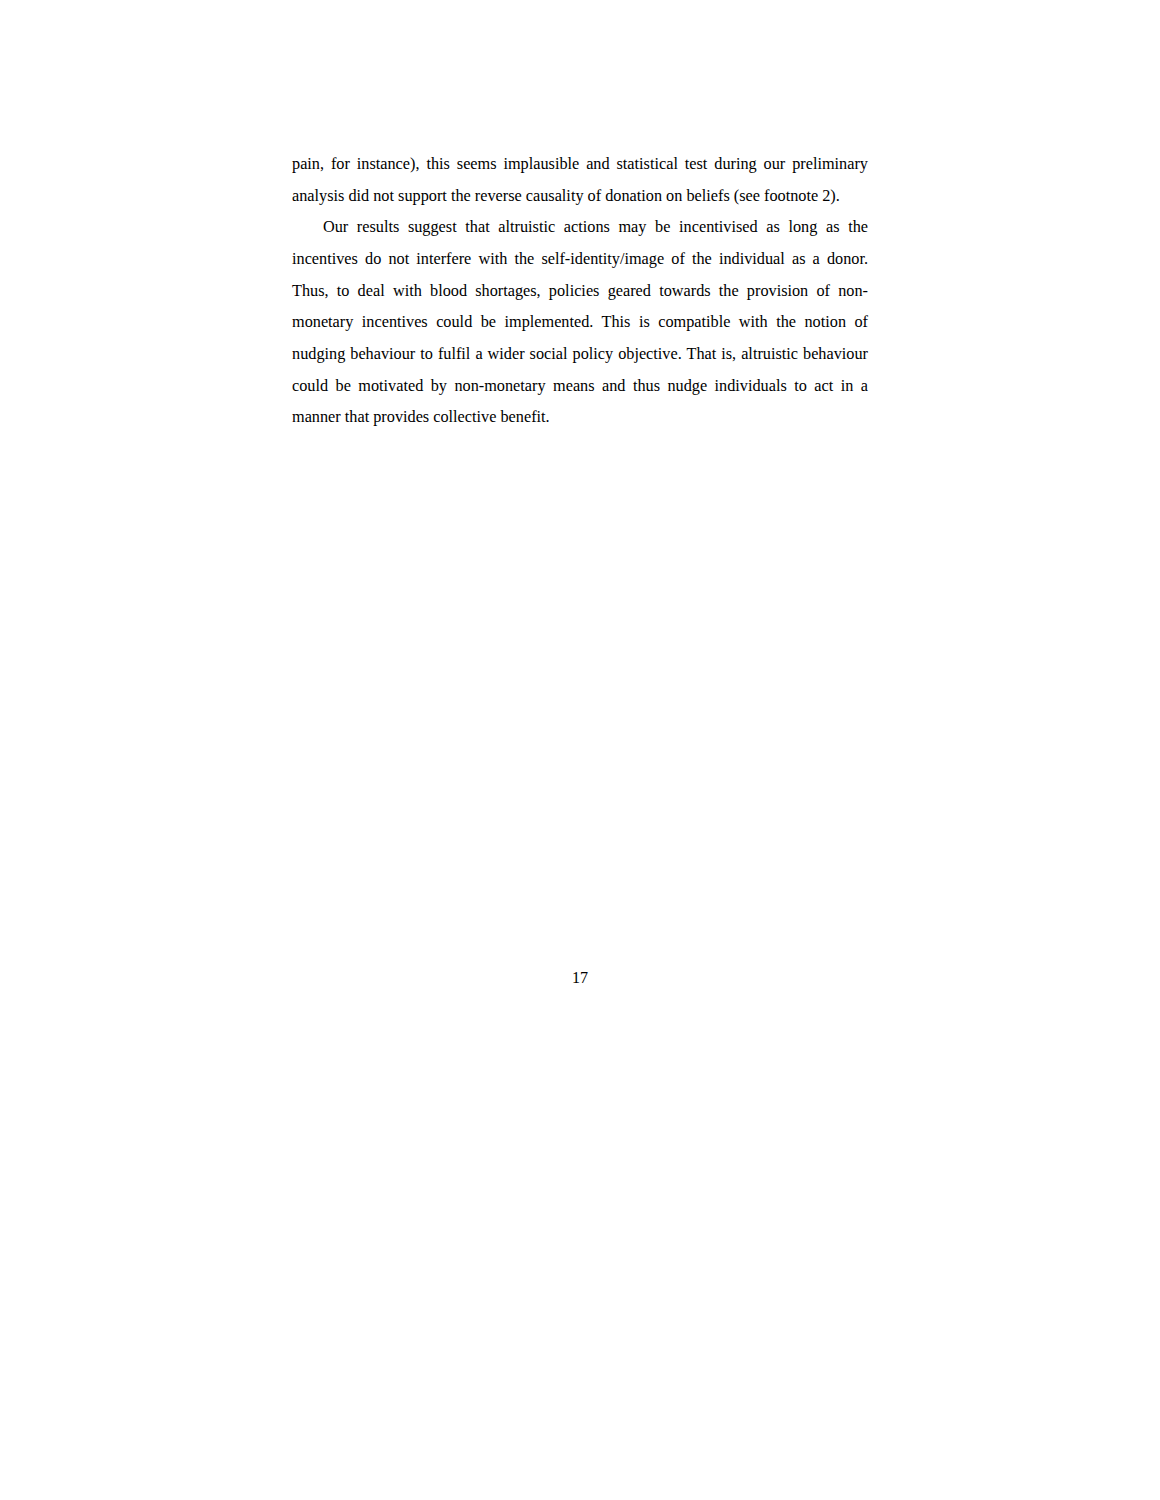pain, for instance), this seems implausible and statistical test during our preliminary analysis did not support the reverse causality of donation on beliefs (see footnote 2).
Our results suggest that altruistic actions may be incentivised as long as the incentives do not interfere with the self-identity/image of the individual as a donor. Thus, to deal with blood shortages, policies geared towards the provision of non-monetary incentives could be implemented. This is compatible with the notion of nudging behaviour to fulfil a wider social policy objective. That is, altruistic behaviour could be motivated by non-monetary means and thus nudge individuals to act in a manner that provides collective benefit.
17